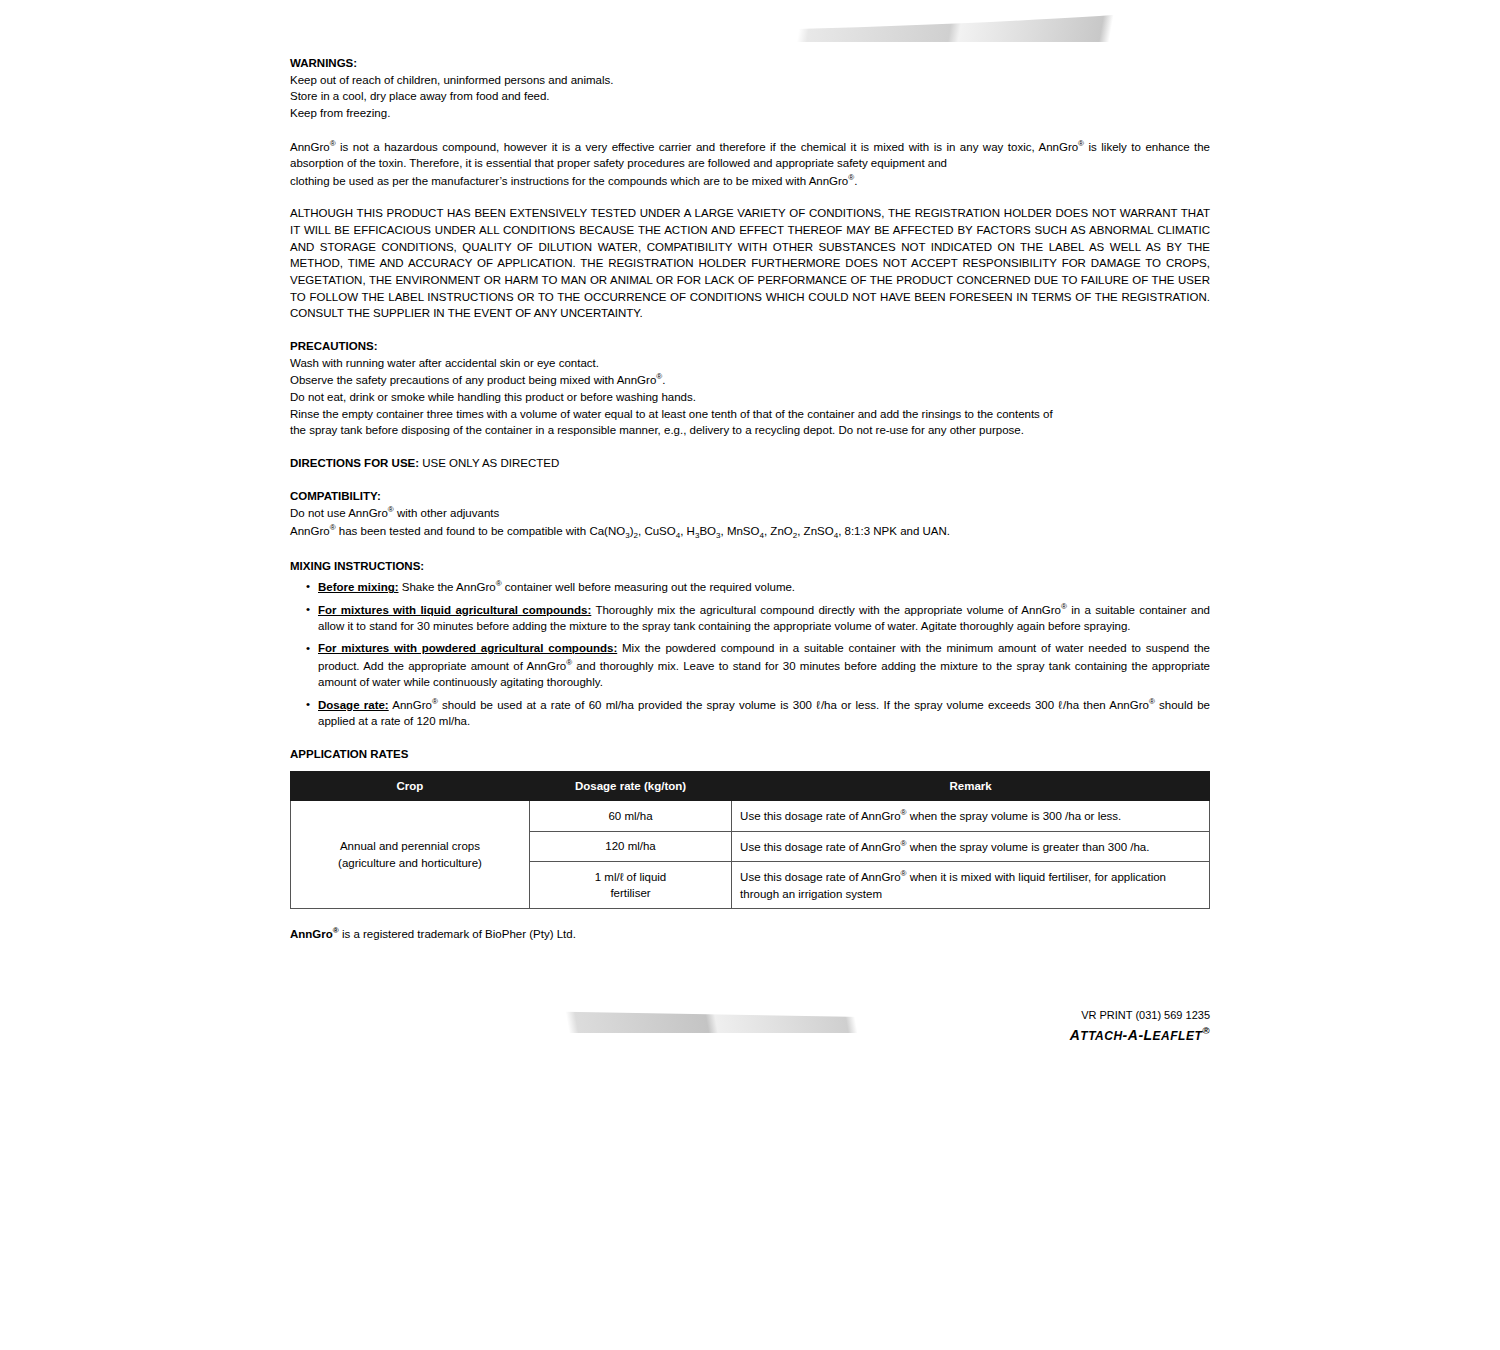WARNINGS:
Keep out of reach of children, uninformed persons and animals.
Store in a cool, dry place away from food and feed.
Keep from freezing.
AnnGro® is not a hazardous compound, however it is a very effective carrier and therefore if the chemical it is mixed with is in any way toxic, AnnGro® is likely to enhance the absorption of the toxin. Therefore, it is essential that proper safety procedures are followed and appropriate safety equipment and
clothing be used as per the manufacturer’s instructions for the compounds which are to be mixed with AnnGro®.
Although this product has been extensively tested under a large variety of conditions, the registration holder does not warrant that it will be efficacious under all conditions because the action and effect thereof may be affected by factors such as abnormal climatic and storage conditions, quality of dilution water, compatibility with other substances not indicated on the label as well as by the method, time and accuracy of application. The registration holder furthermore does not accept responsibility for damage to crops, vegetation, the environment or harm to man or animal or for lack of performance of the product concerned due to failure of the user to follow the label instructions or to the occurrence of conditions which could not have been foreseen in terms of the registration. Consult the supplier in the event of any uncertainty.
PRECAUTIONS:
Wash with running water after accidental skin or eye contact.
Observe the safety precautions of any product being mixed with AnnGro®.
Do not eat, drink or smoke while handling this product or before washing hands.
Rinse the empty container three times with a volume of water equal to at least one tenth of that of the container and add the rinsings to the contents of
the spray tank before disposing of the container in a responsible manner, e.g., delivery to a recycling depot. Do not re-use for any other purpose.
DIRECTIONS FOR USE:
USE ONLY AS DIRECTED
COMPATIBILITY:
Do not use AnnGro® with other adjuvants
AnnGro® has been tested and found to be compatible with Ca(NO3)2, CuSO4, H3BO3, MnSO4, ZnO2, ZnSO4, 8:1:3 NPK and UAN.
MIXING INSTRUCTIONS:
Before mixing: Shake the AnnGro® container well before measuring out the required volume.
For mixtures with liquid agricultural compounds: Thoroughly mix the agricultural compound directly with the appropriate volume of AnnGro® in a suitable container and allow it to stand for 30 minutes before adding the mixture to the spray tank containing the appropriate volume of water. Agitate thoroughly again before spraying.
For mixtures with powdered agricultural compounds: Mix the powdered compound in a suitable container with the minimum amount of water needed to suspend the product. Add the appropriate amount of AnnGro® and thoroughly mix. Leave to stand for 30 minutes before adding the mixture to the spray tank containing the appropriate amount of water while continuously agitating thoroughly.
Dosage rate: AnnGro® should be used at a rate of 60 ml/ha provided the spray volume is 300 ℓ/ha or less. If the spray volume exceeds 300 ℓ/ha then AnnGro® should be applied at a rate of 120 ml/ha.
APPLICATION RATES
| Crop | Dosage rate (kg/ton) | Remark |
| --- | --- | --- |
| Annual and perennial crops (agriculture and horticulture) | 60 ml/ha | Use this dosage rate of AnnGro ® when the spray volume is 300 /ha or less. |
| 120 ml/ha | Use this dosage rate of AnnGro ® when the spray volume is greater than 300 /ha. |
| 1 ml/ℓ of liquid fertiliser | Use this dosage rate of AnnGro ® when it is mixed with liquid fertiliser, for application through an irrigation system |
AnnGro® is a registered trademark of BioPher (Pty) Ltd.
VR PRINT (031) 569 1235
ATTACH-A-LEAFLET®